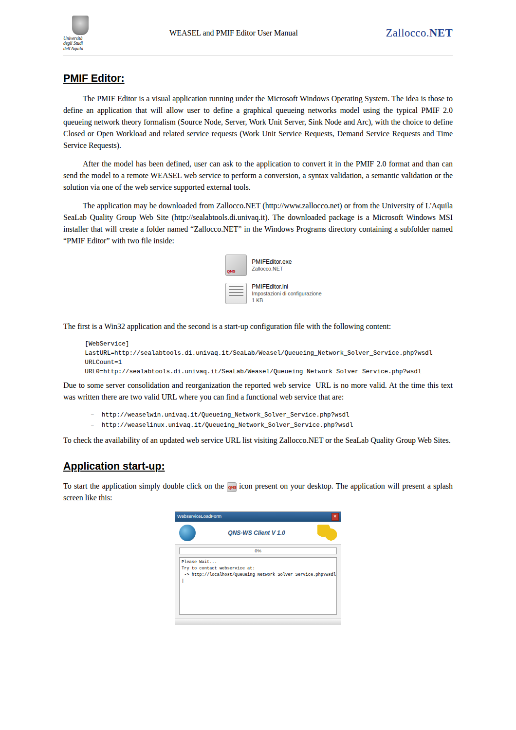Università degli Studi dell'Aquila
WEASEL and PMIF Editor User Manual
Zallocco. NET
PMIF Editor:
The PMIF Editor is a visual application running under the Microsoft Windows Operating System. The idea is those to define an application that will allow user to define a graphical queueing networks model using the typical PMIF 2.0 queueing network theory formalism (Source Node, Server, Work Unit Server, Sink Node and Arc), with the choice to define Closed or Open Workload and related service requests (Work Unit Service Requests, Demand Service Requests and Time Service Requests).
After the model has been defined, user can ask to the application to convert it in the PMIF 2.0 format and than can send the model to a remote WEASEL web service to perform a conversion, a syntax validation, a semantic validation or the solution via one of the web service supported external tools.
The application may be downloaded from Zallocco.NET (http://www.zallocco.net) or from the University of L'Aquila SeaLab Quality Group Web Site (http://sealabtools.di.univaq.it). The downloaded package is a Microsoft Windows MSI installer that will create a folder named “Zallocco.NET” in the Windows Programs directory containing a subfolder named “PMIF Editor” with two file inside:
PMIFEditor.exe
Zallocco.NET
PMIFEditor.ini
Impostazioni di configurazione
1 KB
The first is a Win32 application and the second is a start-up configuration file with the following content:
[WebService]
LastURL=http://sealabtools.di.univaq.it/SeaLab/Weasel/Queueing_Network_Solver_Service.php?wsdl
URLCount=1
URL0=http://sealabtools.di.univaq.it/SeaLab/Weasel/Queueing_Network_Solver_Service.php?wsdl
Due to some server consolidation and reorganization the reported web service URL is no more valid. At the time this text was written there are two valid URL where you can find a functional web service that are:
http://weaselwin.univaq.it/Queueing_Network_Solver_Service.php?wsdl
http://weaselinux.univaq.it/Queueing_Network_Solver_Service.php?wsdl
To check the availability of an updated web service URL list visiting Zallocco.NET or the SeaLab Quality Group Web Sites.
Application start-up:
To start the application simply double click on the icon present on your desktop. The application will present a splash screen like this:
WebserviceLoadForm ×
QNS-WS Client V 1.0
0%
Please Wait... Try to contact webservice at: -> http://localhost/Queueing_Network_Solver_Service.php?wsdl |